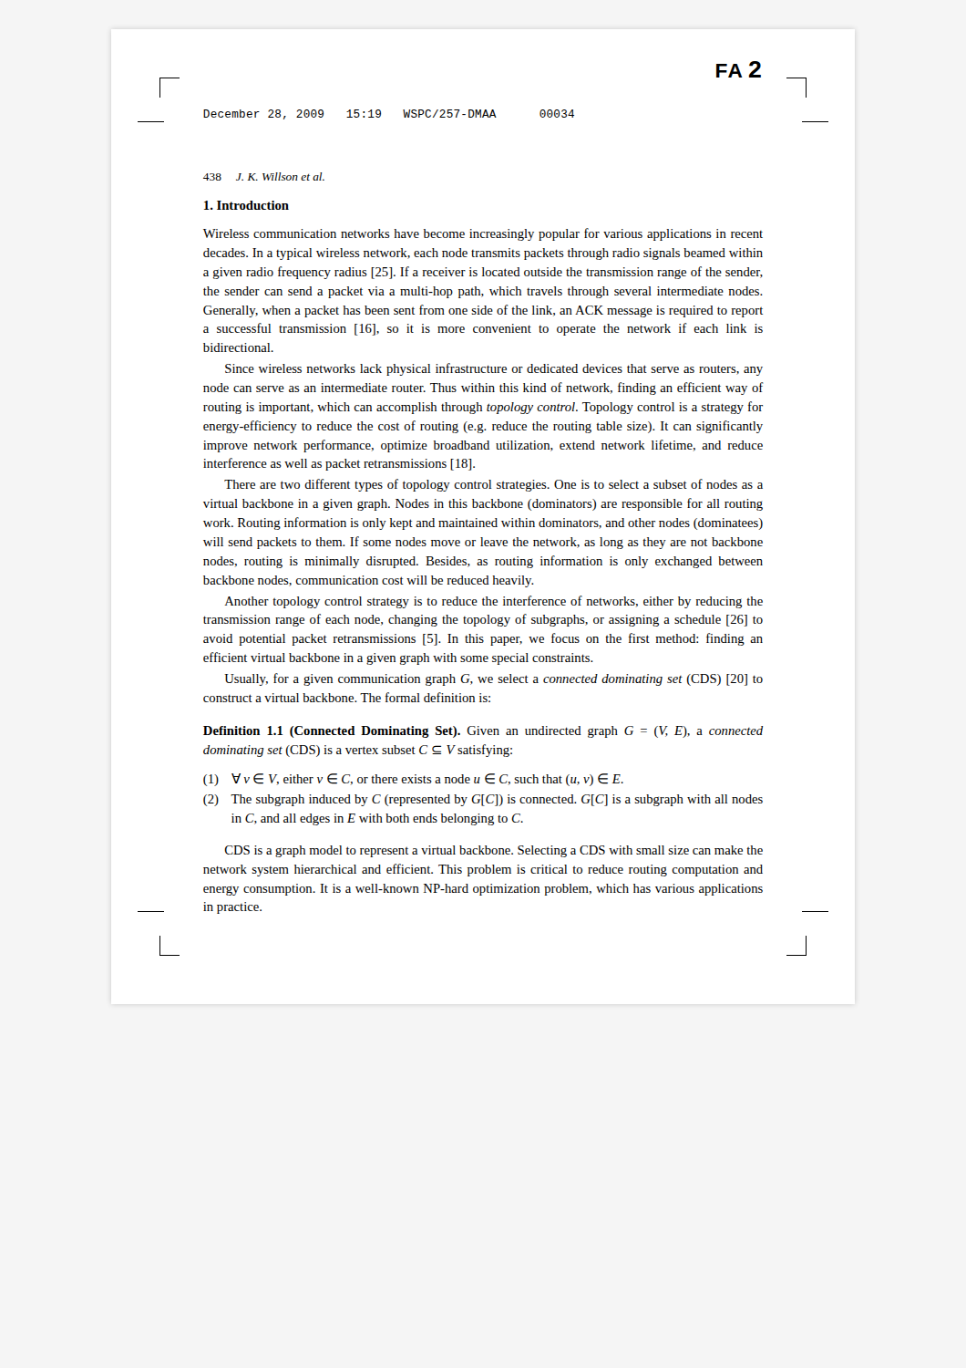FA2
December 28, 2009 15:19 WSPC/257-DMAA 00034
438 J. K. Willson et al.
1. Introduction
Wireless communication networks have become increasingly popular for various applications in recent decades. In a typical wireless network, each node transmits packets through radio signals beamed within a given radio frequency radius [25]. If a receiver is located outside the transmission range of the sender, the sender can send a packet via a multi-hop path, which travels through several intermediate nodes. Generally, when a packet has been sent from one side of the link, an ACK message is required to report a successful transmission [16], so it is more convenient to operate the network if each link is bidirectional.
Since wireless networks lack physical infrastructure or dedicated devices that serve as routers, any node can serve as an intermediate router. Thus within this kind of network, finding an efficient way of routing is important, which can accomplish through topology control. Topology control is a strategy for energy-efficiency to reduce the cost of routing (e.g. reduce the routing table size). It can significantly improve network performance, optimize broadband utilization, extend network lifetime, and reduce interference as well as packet retransmissions [18].
There are two different types of topology control strategies. One is to select a subset of nodes as a virtual backbone in a given graph. Nodes in this backbone (dominators) are responsible for all routing work. Routing information is only kept and maintained within dominators, and other nodes (dominatees) will send packets to them. If some nodes move or leave the network, as long as they are not backbone nodes, routing is minimally disrupted. Besides, as routing information is only exchanged between backbone nodes, communication cost will be reduced heavily.
Another topology control strategy is to reduce the interference of networks, either by reducing the transmission range of each node, changing the topology of subgraphs, or assigning a schedule [26] to avoid potential packet retransmissions [5]. In this paper, we focus on the first method: finding an efficient virtual backbone in a given graph with some special constraints.
Usually, for a given communication graph G, we select a connected dominating set (CDS) [20] to construct a virtual backbone. The formal definition is:
Definition 1.1 (Connected Dominating Set). Given an undirected graph G = (V, E), a connected dominating set (CDS) is a vertex subset C ⊆ V satisfying:
∀ v ∈ V, either v ∈ C, or there exists a node u ∈ C, such that (u, v) ∈ E.
The subgraph induced by C (represented by G[C]) is connected. G[C] is a subgraph with all nodes in C, and all edges in E with both ends belonging to C.
CDS is a graph model to represent a virtual backbone. Selecting a CDS with small size can make the network system hierarchical and efficient. This problem is critical to reduce routing computation and energy consumption. It is a well-known NP-hard optimization problem, which has various applications in practice.